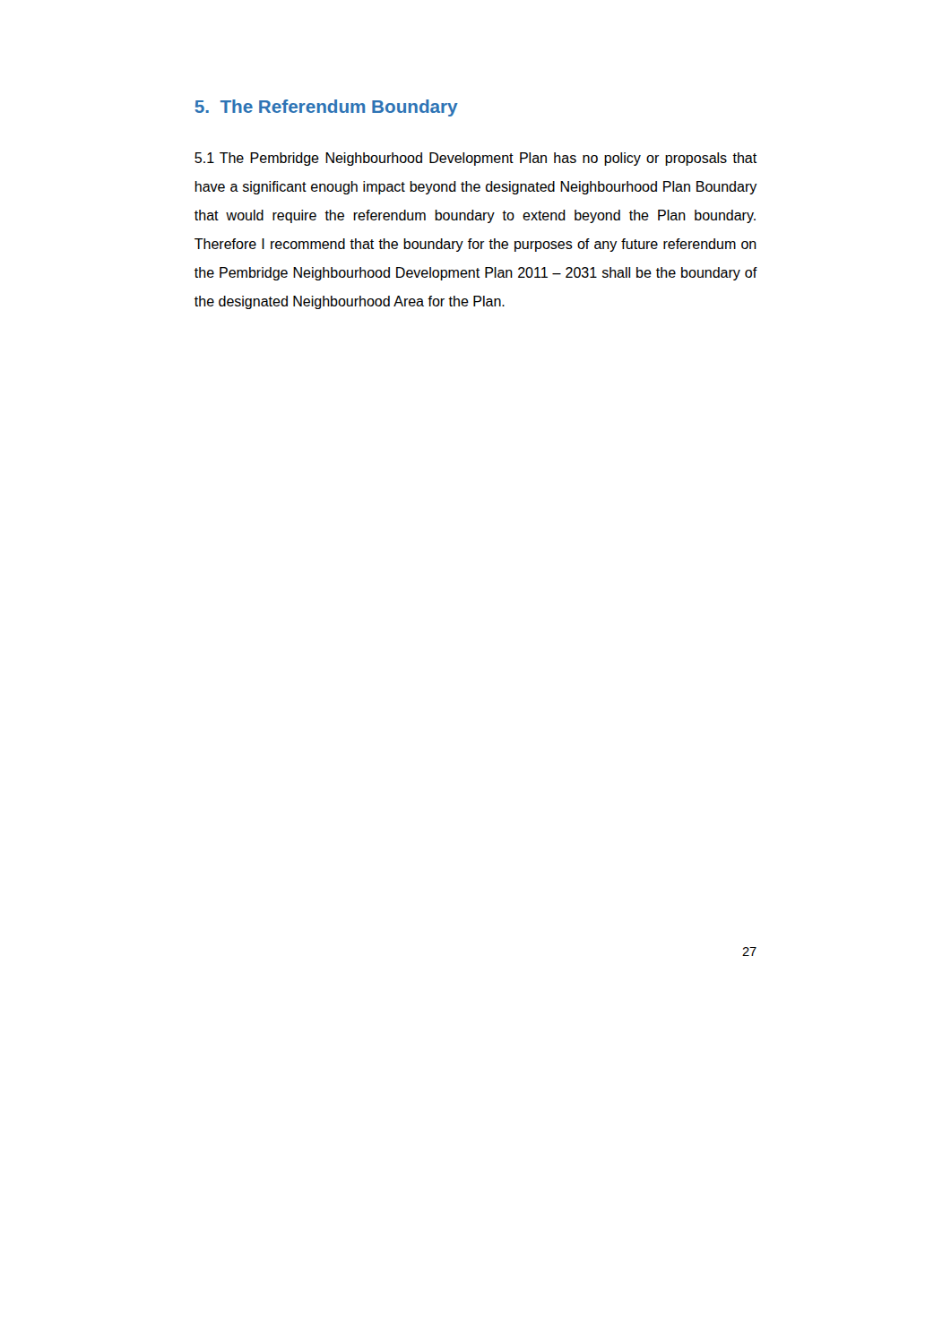5. The Referendum Boundary
5.1 The Pembridge Neighbourhood Development Plan has no policy or proposals that have a significant enough impact beyond the designated Neighbourhood Plan Boundary that would require the referendum boundary to extend beyond the Plan boundary. Therefore I recommend that the boundary for the purposes of any future referendum on the Pembridge Neighbourhood Development Plan 2011 – 2031 shall be the boundary of the designated Neighbourhood Area for the Plan.
27